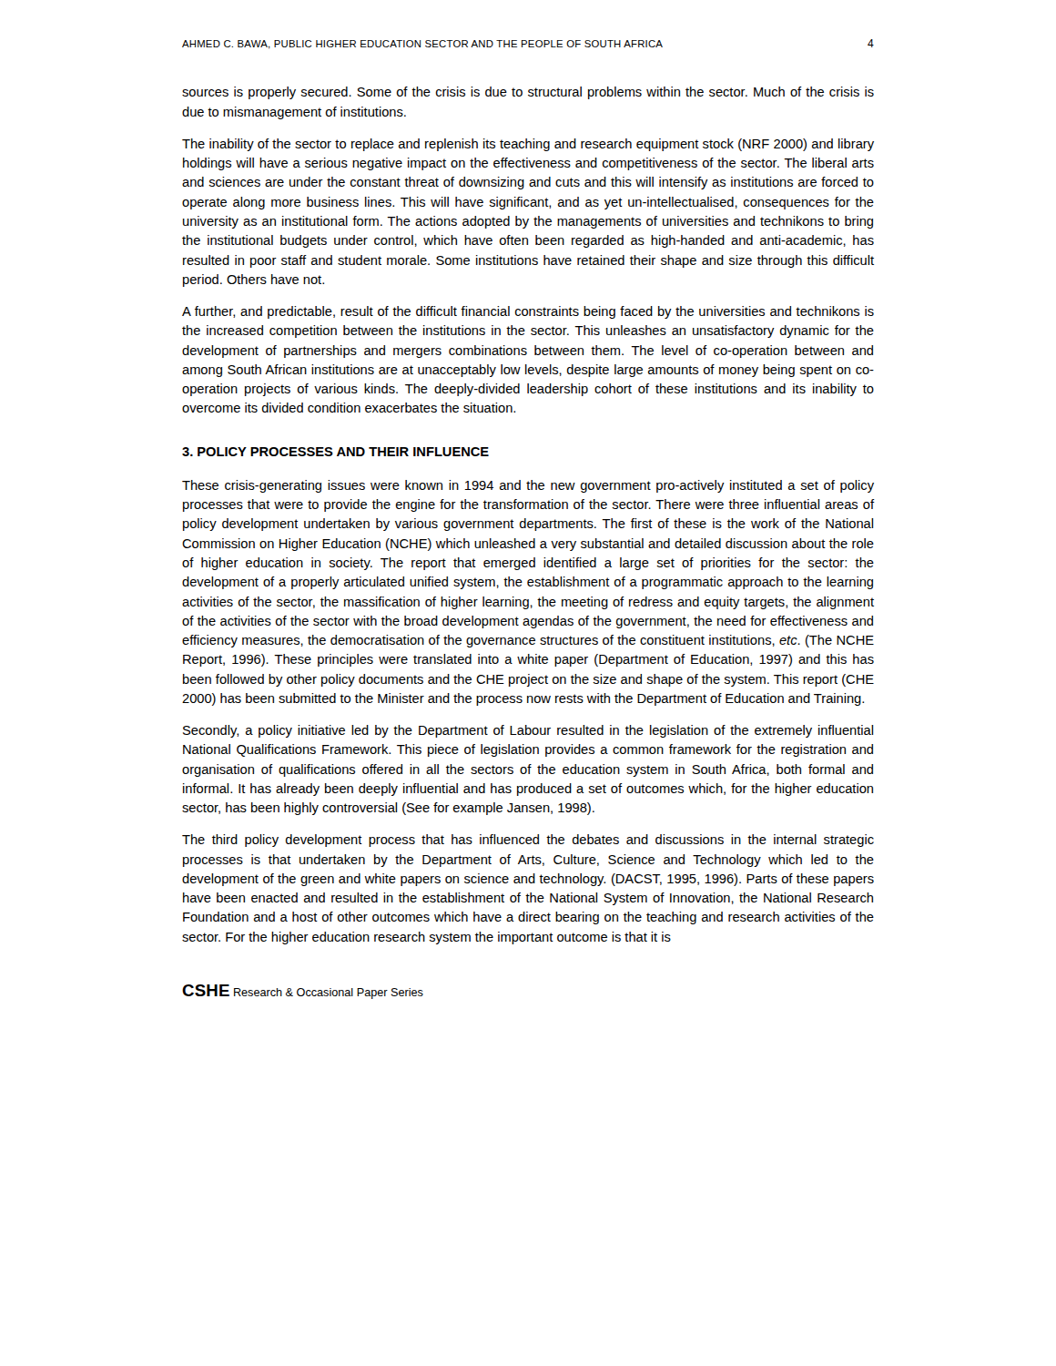Ahmed C. Bawa, PUBLIC HIGHER EDUCATION SECTOR AND THE PEOPLE OF SOUTH AFRICA 4
sources is properly secured. Some of the crisis is due to structural problems within the sector. Much of the crisis is due to mismanagement of institutions.
The inability of the sector to replace and replenish its teaching and research equipment stock (NRF 2000) and library holdings will have a serious negative impact on the effectiveness and competitiveness of the sector. The liberal arts and sciences are under the constant threat of downsizing and cuts and this will intensify as institutions are forced to operate along more business lines. This will have significant, and as yet un-intellectualised, consequences for the university as an institutional form. The actions adopted by the managements of universities and technikons to bring the institutional budgets under control, which have often been regarded as high-handed and anti-academic, has resulted in poor staff and student morale. Some institutions have retained their shape and size through this difficult period. Others have not.
A further, and predictable, result of the difficult financial constraints being faced by the universities and technikons is the increased competition between the institutions in the sector. This unleashes an unsatisfactory dynamic for the development of partnerships and mergers combinations between them. The level of co-operation between and among South African institutions are at unacceptably low levels, despite large amounts of money being spent on co-operation projects of various kinds. The deeply-divided leadership cohort of these institutions and its inability to overcome its divided condition exacerbates the situation.
3. Policy Processes and Their Influence
These crisis-generating issues were known in 1994 and the new government pro-actively instituted a set of policy processes that were to provide the engine for the transformation of the sector. There were three influential areas of policy development undertaken by various government departments. The first of these is the work of the National Commission on Higher Education (NCHE) which unleashed a very substantial and detailed discussion about the role of higher education in society. The report that emerged identified a large set of priorities for the sector: the development of a properly articulated unified system, the establishment of a programmatic approach to the learning activities of the sector, the massification of higher learning, the meeting of redress and equity targets, the alignment of the activities of the sector with the broad development agendas of the government, the need for effectiveness and efficiency measures, the democratisation of the governance structures of the constituent institutions, etc. (The NCHE Report, 1996). These principles were translated into a white paper (Department of Education, 1997) and this has been followed by other policy documents and the CHE project on the size and shape of the system. This report (CHE 2000) has been submitted to the Minister and the process now rests with the Department of Education and Training.
Secondly, a policy initiative led by the Department of Labour resulted in the legislation of the extremely influential National Qualifications Framework. This piece of legislation provides a common framework for the registration and organisation of qualifications offered in all the sectors of the education system in South Africa, both formal and informal. It has already been deeply influential and has produced a set of outcomes which, for the higher education sector, has been highly controversial (See for example Jansen, 1998).
The third policy development process that has influenced the debates and discussions in the internal strategic processes is that undertaken by the Department of Arts, Culture, Science and Technology which led to the development of the green and white papers on science and technology. (DACST, 1995, 1996). Parts of these papers have been enacted and resulted in the establishment of the National System of Innovation, the National Research Foundation and a host of other outcomes which have a direct bearing on the teaching and research activities of the sector. For the higher education research system the important outcome is that it is
CSHE Research & Occasional Paper Series